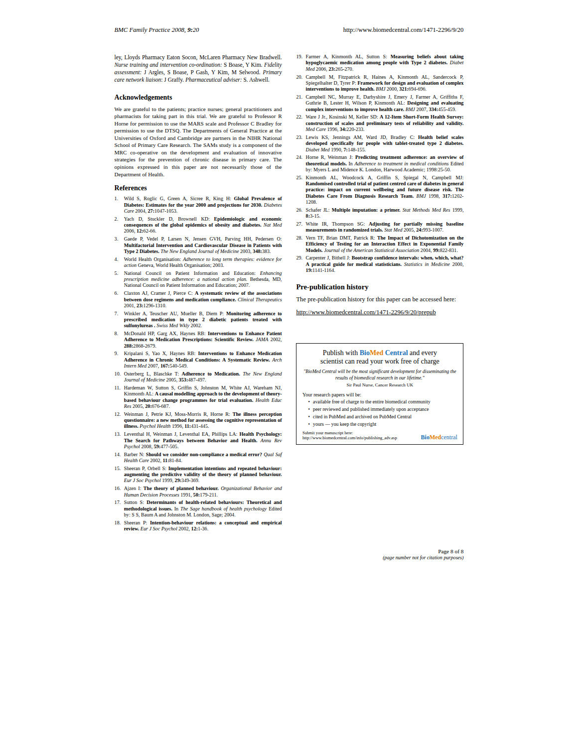BMC Family Practice 2008, 9: 20
http://www.biomedcentral.com/1471-2296/9/20
ley, Lloyds Pharmacy Eaton Socon, McLaren Pharmacy New Bradwell. Nurse training and intervention co-ordination: S Boase, Y Kim. Fidelity assessment: J Argles, S Boase, P Gash, Y Kim, M Selwood. Primary care network liaison: J Graffy. Pharmaceutical adviser: S. Ashwell.
Acknowledgements
We are grateful to the patients; practice nurses; general practitioners and pharmacists for taking part in this trial. We are grateful to Professor R Horne for permission to use the MARS scale and Professor C Bradley for permission to use the DTSQ. The Departments of General Practice at the Universities of Oxford and Cambridge are partners in the NIHR National School of Primary Care Research. The SAMs study is a component of the MRC co-operative on the development and evaluation of innovative strategies for the prevention of chronic disease in primary care. The opinions expressed in this paper are not necessarily those of the Department of Health.
References
Wild S, Roglic G, Green A, Sicree R, King H: Global Prevalence of Diabetes: Estimates for the year 2000 and projections for 2030. Diabetes Care 2004, 27: 1047-1053.
Yach D, Stuckler D, Brownell KD: Epidemiologic and economic consequences of the global epidemics of obesity and diabetes. Nat Med 2006, 12: 62-66.
Gaede P, Vedel P, Larsen N, Jensen GVH, Parving HH, Pedersen O: Multifactorial Intervention and Cardiovascular Disease in Patients with Type 2 Diabetes. The New England Journal of Medicine 2003, 348: 383.
World Health Organisation: Adherence to long term therapies: evidence for action Geneva, World Health Organisation; 2003.
National Council on Patient Information and Education: Enhancing prescription medicine adherence: a national action plan. Bethesda, MD, National Council on Patient Information and Education; 2007.
Claxton AJ, Cramer J, Pierce C: A systematic review of the associations between dose regimens and medication compliance. Clinical Therapeutics 2001, 23: 1296-1310.
Winkler A, Teuscher AU, Mueller B, Diem P: Monitoring adherence to prescribed medication in type 2 diabetic patients treated with sulfonylureas . Swiss Med Wkly 2002.
McDonald HP, Garg AX, Haynes RB: Interventions to Enhance Patient Adherence to Medication Prescriptions: Scientific Review. JAMA 2002, 288: 2868-2679.
Kripalani S, Yao X, Haynes RB: Interventions to Enhance Medication Adherence in Chronic Medical Conditions: A Systematic Review. Arch Intern Med 2007, 167: 540-549.
Osterberg L, Blaschke T: Adherence to Medication. The New England Journal of Medicine 2005, 353: 487-497.
Hardeman W, Sutton S, Griffin S, Johnston M, White AJ, Wareham NJ, Kinmonth AL: A causal modelling approach to the development of theory-based behaviour change programmes for trial evaluation. Health Educ Res 2005, 20: 676-687.
Weinman J, Petrie KJ, Moss-Morris R, Horne R: The illness perception questionnaire: a new method for assessing the cognitive representation of illness. Psychol Health 1996, 11: 431-445.
Leventhal H, Weinman J, Leventhal EA, Phillips LA: Health Psychology: The Search for Pathways between Behavior and Health. Annu Rev Psychol 2008, 59: 477-505.
Barber N: Should we consider non-compliance a medical error? Qual Saf Health Care 2002, 11: 81-84.
Sheeran P, Orbell S: Implementation intentions and repeated behaviour: augmenting the predictive validity of the theory of planned behaviour. Eur J Soc Psychol 1999, 29: 349-369.
Ajzen I: The theory of planned behaviour. Organizational Behavior and Human Decision Processes 1991, 50: 179-211.
Sutton S: Determinants of health-related behaviours: Theoretical and methodological issues. In The Sage handbook of health psychology Edited by: S S, Baum A and Johnston M. London, Sage; 2004.
Sheeran P: Intention-behaviour relations: a conceptual and empirical review. Eur J Soc Psychol 2002, 12: 1-36.
Farmer A, Kinmonth AL, Sutton S: Measuring beliefs about taking hypoglycaemic medication among people with Type 2 diabetes. Diabet Med 2006, 23: 265-270.
Campbell M, Fitzpatrick R, Haines A, Kinmonth AL, Sandercock P, Spiegelhalter D, Tyrer P: Framework for design and evaluation of complex interventions to improve health. BMJ 2000, 321: 694-696.
Campbell NC, Murray E, Darbyshire J, Emery J, Farmer A, Griffiths F, Guthrie B, Lester H, Wilson P, Kinmonth AL: Designing and evaluating complex interventions to improve health care. BMJ 2007, 334: 455-459.
Ware J Jr., Kosinski M, Keller SD: A 12-Item Short-Form Health Survey: construction of scales and preliminary tests of reliability and validity. Med Care 1996, 34: 220-233.
Lewis KS, Jennings AM, Ward JD, Bradley C: Health belief scales developed specifically for people with tablet-treated type 2 diabetes. Diabet Med 1990, 7: 148-155.
Horne R, Weinman J: Predicting treatment adherence: an overview of theoretical models. In Adherence to treatment in medical conditions Edited by: Myers L and Midence K. London, Harwood Academic; 1998:25-50.
Kinmonth AL, Woodcock A, Griffin S, Spiegal N, Campbell MJ: Randomised controlled trial of patient centred care of diabetes in general practice: impact on current wellbeing and future disease risk. The Diabetes Care From Diagnosis Research Team. BMJ 1998, 317: 1202-1208.
Schafer JL: Multiple imputation: a primer. Stat Methods Med Res 1999, 8: 3-15.
White IR, Thompson SG: Adjusting for partially missing baseline measurements in randomized trials. Stat Med 2005, 24: 993-1007.
Vern TF, Brian DMT, Patrick R: The Impact of Dichotomization on the Efficiency of Testing for an Interaction Effect in Exponential Family Models. Journal of the American Statistical Association 2004, 99: 822-831.
Carpenter J, Bithell J: Bootstrap confidence intervals: when, which, what? A practical guide for medical statisticians. Statistics in Medicine 2000, 19: 1141-1164.
Pre-publication history
The pre-publication history for this paper can be accessed here:
http://www.biomedcentral.com/1471-2296/9/20/prepub
Publish with Bio Med Central and every
scientist can read your work free of charge
"BioMed Central will be the most significant development for disseminating the results of biomedical research in our lifetime."
Sir Paul Nurse, Cancer Research UK
Your research papers will be:
available free of charge to the entire biomedical community
peer reviewed and published immediately upon acceptance
cited in PubMed and archived on PubMed Central
yours — you keep the copyright
Submit your manuscript here:
http://www.biomedcentral.com/info/publishing_adv.asp
Bio Med central
Page 8 of 8
(page number not for citation purposes)